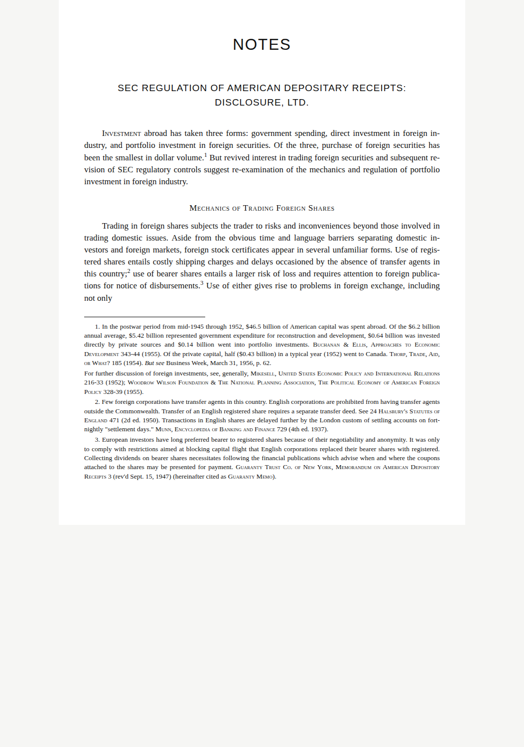NOTES
SEC REGULATION OF AMERICAN DEPOSITARY RECEIPTS:
DISCLOSURE, LTD.
Investment abroad has taken three forms: government spending, direct investment in foreign industry, and portfolio investment in foreign securities. Of the three, purchase of foreign securities has been the smallest in dollar volume.1 But revived interest in trading foreign securities and subsequent revision of SEC regulatory controls suggest re-examination of the mechanics and regulation of portfolio investment in foreign industry.
Mechanics of Trading Foreign Shares
Trading in foreign shares subjects the trader to risks and inconveniences beyond those involved in trading domestic issues. Aside from the obvious time and language barriers separating domestic investors and foreign markets, foreign stock certificates appear in several unfamiliar forms. Use of registered shares entails costly shipping charges and delays occasioned by the absence of transfer agents in this country;2 use of bearer shares entails a larger risk of loss and requires attention to foreign publications for notice of disbursements.3 Use of either gives rise to problems in foreign exchange, including not only
1. In the postwar period from mid-1945 through 1952, $46.5 billion of American capital was spent abroad. Of the $6.2 billion annual average, $5.42 billion represented government expenditure for reconstruction and development, $0.64 billion was invested directly by private sources and $0.14 billion went into portfolio investments. Buchanan & Ellis, Approaches to Economic Development 343-44 (1955). Of the private capital, half ($0.43 billion) in a typical year (1952) went to Canada. Thorp, Trade, Aid, or What? 185 (1954). But see Business Week, March 31, 1956, p. 62.
For further discussion of foreign investments, see, generally, Mikesell, United States Economic Policy and International Relations 216-33 (1952); Woodrow Wilson Foundation & The National Planning Association, The Political Economy of American Foreign Policy 328-39 (1955).
2. Few foreign corporations have transfer agents in this country. English corporations are prohibited from having transfer agents outside the Commonwealth. Transfer of an English registered share requires a separate transfer deed. See 24 Halsbury's Statutes of England 471 (2d ed. 1950). Transactions in English shares are delayed further by the London custom of settling accounts on fortnightly "settlement days." Munn, Encyclopedia of Banking and Finance 729 (4th ed. 1937).
3. European investors have long preferred bearer to registered shares because of their negotiability and anonymity. It was only to comply with restrictions aimed at blocking capital flight that English corporations replaced their bearer shares with registered. Collecting dividends on bearer shares necessitates following the financial publications which advise when and where the coupons attached to the shares may be presented for payment. Guaranty Trust Co. of New York, Memorandum on American Depository Receipts 3 (rev'd Sept. 15, 1947) (hereinafter cited as Guaranty Memo).